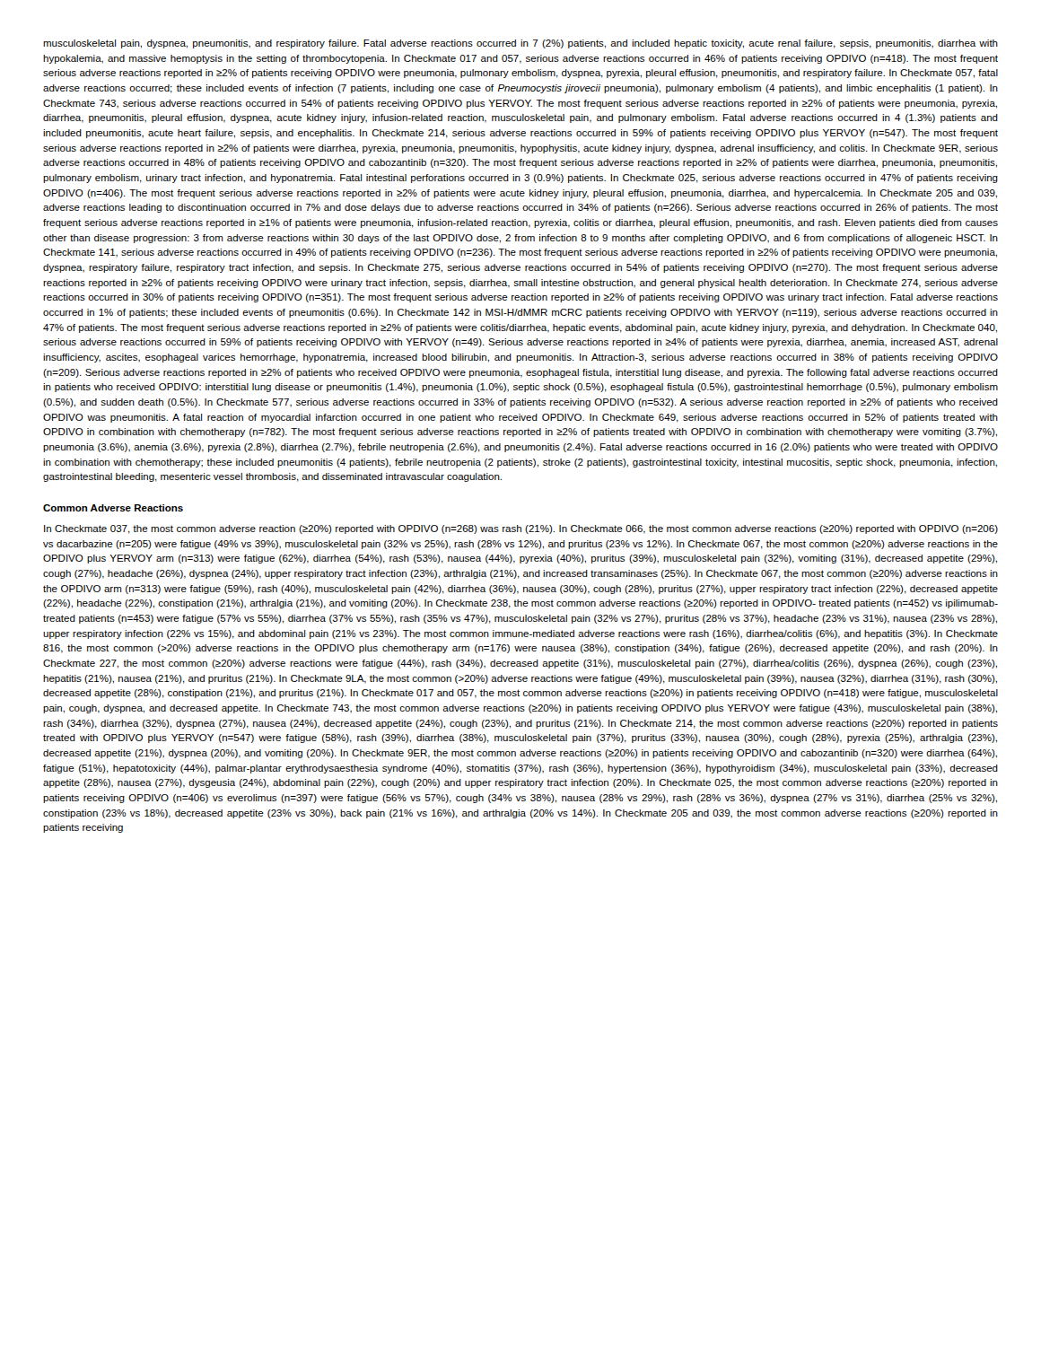musculoskeletal pain, dyspnea, pneumonitis, and respiratory failure. Fatal adverse reactions occurred in 7 (2%) patients, and included hepatic toxicity, acute renal failure, sepsis, pneumonitis, diarrhea with hypokalemia, and massive hemoptysis in the setting of thrombocytopenia. In Checkmate 017 and 057, serious adverse reactions occurred in 46% of patients receiving OPDIVO (n=418). The most frequent serious adverse reactions reported in ≥2% of patients receiving OPDIVO were pneumonia, pulmonary embolism, dyspnea, pyrexia, pleural effusion, pneumonitis, and respiratory failure. In Checkmate 057, fatal adverse reactions occurred; these included events of infection (7 patients, including one case of Pneumocystis jirovecii pneumonia), pulmonary embolism (4 patients), and limbic encephalitis (1 patient). In Checkmate 743, serious adverse reactions occurred in 54% of patients receiving OPDIVO plus YERVOY. The most frequent serious adverse reactions reported in ≥2% of patients were pneumonia, pyrexia, diarrhea, pneumonitis, pleural effusion, dyspnea, acute kidney injury, infusion-related reaction, musculoskeletal pain, and pulmonary embolism. Fatal adverse reactions occurred in 4 (1.3%) patients and included pneumonitis, acute heart failure, sepsis, and encephalitis. In Checkmate 214, serious adverse reactions occurred in 59% of patients receiving OPDIVO plus YERVOY (n=547). The most frequent serious adverse reactions reported in ≥2% of patients were diarrhea, pyrexia, pneumonia, pneumonitis, hypophysitis, acute kidney injury, dyspnea, adrenal insufficiency, and colitis. In Checkmate 9ER, serious adverse reactions occurred in 48% of patients receiving OPDIVO and cabozantinib (n=320). The most frequent serious adverse reactions reported in ≥2% of patients were diarrhea, pneumonia, pneumonitis, pulmonary embolism, urinary tract infection, and hyponatremia. Fatal intestinal perforations occurred in 3 (0.9%) patients. In Checkmate 025, serious adverse reactions occurred in 47% of patients receiving OPDIVO (n=406). The most frequent serious adverse reactions reported in ≥2% of patients were acute kidney injury, pleural effusion, pneumonia, diarrhea, and hypercalcemia. In Checkmate 205 and 039, adverse reactions leading to discontinuation occurred in 7% and dose delays due to adverse reactions occurred in 34% of patients (n=266). Serious adverse reactions occurred in 26% of patients. The most frequent serious adverse reactions reported in ≥1% of patients were pneumonia, infusion-related reaction, pyrexia, colitis or diarrhea, pleural effusion, pneumonitis, and rash. Eleven patients died from causes other than disease progression: 3 from adverse reactions within 30 days of the last OPDIVO dose, 2 from infection 8 to 9 months after completing OPDIVO, and 6 from complications of allogeneic HSCT. In Checkmate 141, serious adverse reactions occurred in 49% of patients receiving OPDIVO (n=236). The most frequent serious adverse reactions reported in ≥2% of patients receiving OPDIVO were pneumonia, dyspnea, respiratory failure, respiratory tract infection, and sepsis. In Checkmate 275, serious adverse reactions occurred in 54% of patients receiving OPDIVO (n=270). The most frequent serious adverse reactions reported in ≥2% of patients receiving OPDIVO were urinary tract infection, sepsis, diarrhea, small intestine obstruction, and general physical health deterioration. In Checkmate 274, serious adverse reactions occurred in 30% of patients receiving OPDIVO (n=351). The most frequent serious adverse reaction reported in ≥2% of patients receiving OPDIVO was urinary tract infection. Fatal adverse reactions occurred in 1% of patients; these included events of pneumonitis (0.6%). In Checkmate 142 in MSI-H/dMMR mCRC patients receiving OPDIVO with YERVOY (n=119), serious adverse reactions occurred in 47% of patients. The most frequent serious adverse reactions reported in ≥2% of patients were colitis/diarrhea, hepatic events, abdominal pain, acute kidney injury, pyrexia, and dehydration. In Checkmate 040, serious adverse reactions occurred in 59% of patients receiving OPDIVO with YERVOY (n=49). Serious adverse reactions reported in ≥4% of patients were pyrexia, diarrhea, anemia, increased AST, adrenal insufficiency, ascites, esophageal varices hemorrhage, hyponatremia, increased blood bilirubin, and pneumonitis. In Attraction-3, serious adverse reactions occurred in 38% of patients receiving OPDIVO (n=209). Serious adverse reactions reported in ≥2% of patients who received OPDIVO were pneumonia, esophageal fistula, interstitial lung disease, and pyrexia. The following fatal adverse reactions occurred in patients who received OPDIVO: interstitial lung disease or pneumonitis (1.4%), pneumonia (1.0%), septic shock (0.5%), esophageal fistula (0.5%), gastrointestinal hemorrhage (0.5%), pulmonary embolism (0.5%), and sudden death (0.5%). In Checkmate 577, serious adverse reactions occurred in 33% of patients receiving OPDIVO (n=532). A serious adverse reaction reported in ≥2% of patients who received OPDIVO was pneumonitis. A fatal reaction of myocardial infarction occurred in one patient who received OPDIVO. In Checkmate 649, serious adverse reactions occurred in 52% of patients treated with OPDIVO in combination with chemotherapy (n=782). The most frequent serious adverse reactions reported in ≥2% of patients treated with OPDIVO in combination with chemotherapy were vomiting (3.7%), pneumonia (3.6%), anemia (3.6%), pyrexia (2.8%), diarrhea (2.7%), febrile neutropenia (2.6%), and pneumonitis (2.4%). Fatal adverse reactions occurred in 16 (2.0%) patients who were treated with OPDIVO in combination with chemotherapy; these included pneumonitis (4 patients), febrile neutropenia (2 patients), stroke (2 patients), gastrointestinal toxicity, intestinal mucositis, septic shock, pneumonia, infection, gastrointestinal bleeding, mesenteric vessel thrombosis, and disseminated intravascular coagulation.
Common Adverse Reactions
In Checkmate 037, the most common adverse reaction (≥20%) reported with OPDIVO (n=268) was rash (21%). In Checkmate 066, the most common adverse reactions (≥20%) reported with OPDIVO (n=206) vs dacarbazine (n=205) were fatigue (49% vs 39%), musculoskeletal pain (32% vs 25%), rash (28% vs 12%), and pruritus (23% vs 12%). In Checkmate 067, the most common (≥20%) adverse reactions in the OPDIVO plus YERVOY arm (n=313) were fatigue (62%), diarrhea (54%), rash (53%), nausea (44%), pyrexia (40%), pruritus (39%), musculoskeletal pain (32%), vomiting (31%), decreased appetite (29%), cough (27%), headache (26%), dyspnea (24%), upper respiratory tract infection (23%), arthralgia (21%), and increased transaminases (25%). In Checkmate 067, the most common (≥20%) adverse reactions in the OPDIVO arm (n=313) were fatigue (59%), rash (40%), musculoskeletal pain (42%), diarrhea (36%), nausea (30%), cough (28%), pruritus (27%), upper respiratory tract infection (22%), decreased appetite (22%), headache (22%), constipation (21%), arthralgia (21%), and vomiting (20%). In Checkmate 238, the most common adverse reactions (≥20%) reported in OPDIVO- treated patients (n=452) vs ipilimumab-treated patients (n=453) were fatigue (57% vs 55%), diarrhea (37% vs 55%), rash (35% vs 47%), musculoskeletal pain (32% vs 27%), pruritus (28% vs 37%), headache (23% vs 31%), nausea (23% vs 28%), upper respiratory infection (22% vs 15%), and abdominal pain (21% vs 23%). The most common immune-mediated adverse reactions were rash (16%), diarrhea/colitis (6%), and hepatitis (3%). In Checkmate 816, the most common (>20%) adverse reactions in the OPDIVO plus chemotherapy arm (n=176) were nausea (38%), constipation (34%), fatigue (26%), decreased appetite (20%), and rash (20%). In Checkmate 227, the most common (≥20%) adverse reactions were fatigue (44%), rash (34%), decreased appetite (31%), musculoskeletal pain (27%), diarrhea/colitis (26%), dyspnea (26%), cough (23%), hepatitis (21%), nausea (21%), and pruritus (21%). In Checkmate 9LA, the most common (>20%) adverse reactions were fatigue (49%), musculoskeletal pain (39%), nausea (32%), diarrhea (31%), rash (30%), decreased appetite (28%), constipation (21%), and pruritus (21%). In Checkmate 017 and 057, the most common adverse reactions (≥20%) in patients receiving OPDIVO (n=418) were fatigue, musculoskeletal pain, cough, dyspnea, and decreased appetite. In Checkmate 743, the most common adverse reactions (≥20%) in patients receiving OPDIVO plus YERVOY were fatigue (43%), musculoskeletal pain (38%), rash (34%), diarrhea (32%), dyspnea (27%), nausea (24%), decreased appetite (24%), cough (23%), and pruritus (21%). In Checkmate 214, the most common adverse reactions (≥20%) reported in patients treated with OPDIVO plus YERVOY (n=547) were fatigue (58%), rash (39%), diarrhea (38%), musculoskeletal pain (37%), pruritus (33%), nausea (30%), cough (28%), pyrexia (25%), arthralgia (23%), decreased appetite (21%), dyspnea (20%), and vomiting (20%). In Checkmate 9ER, the most common adverse reactions (≥20%) in patients receiving OPDIVO and cabozantinib (n=320) were diarrhea (64%), fatigue (51%), hepatotoxicity (44%), palmar-plantar erythrodysaesthesia syndrome (40%), stomatitis (37%), rash (36%), hypertension (36%), hypothyroidism (34%), musculoskeletal pain (33%), decreased appetite (28%), nausea (27%), dysgeusia (24%), abdominal pain (22%), cough (20%) and upper respiratory tract infection (20%). In Checkmate 025, the most common adverse reactions (≥20%) reported in patients receiving OPDIVO (n=406) vs everolimus (n=397) were fatigue (56% vs 57%), cough (34% vs 38%), nausea (28% vs 29%), rash (28% vs 36%), dyspnea (27% vs 31%), diarrhea (25% vs 32%), constipation (23% vs 18%), decreased appetite (23% vs 30%), back pain (21% vs 16%), and arthralgia (20% vs 14%). In Checkmate 205 and 039, the most common adverse reactions (≥20%) reported in patients receiving